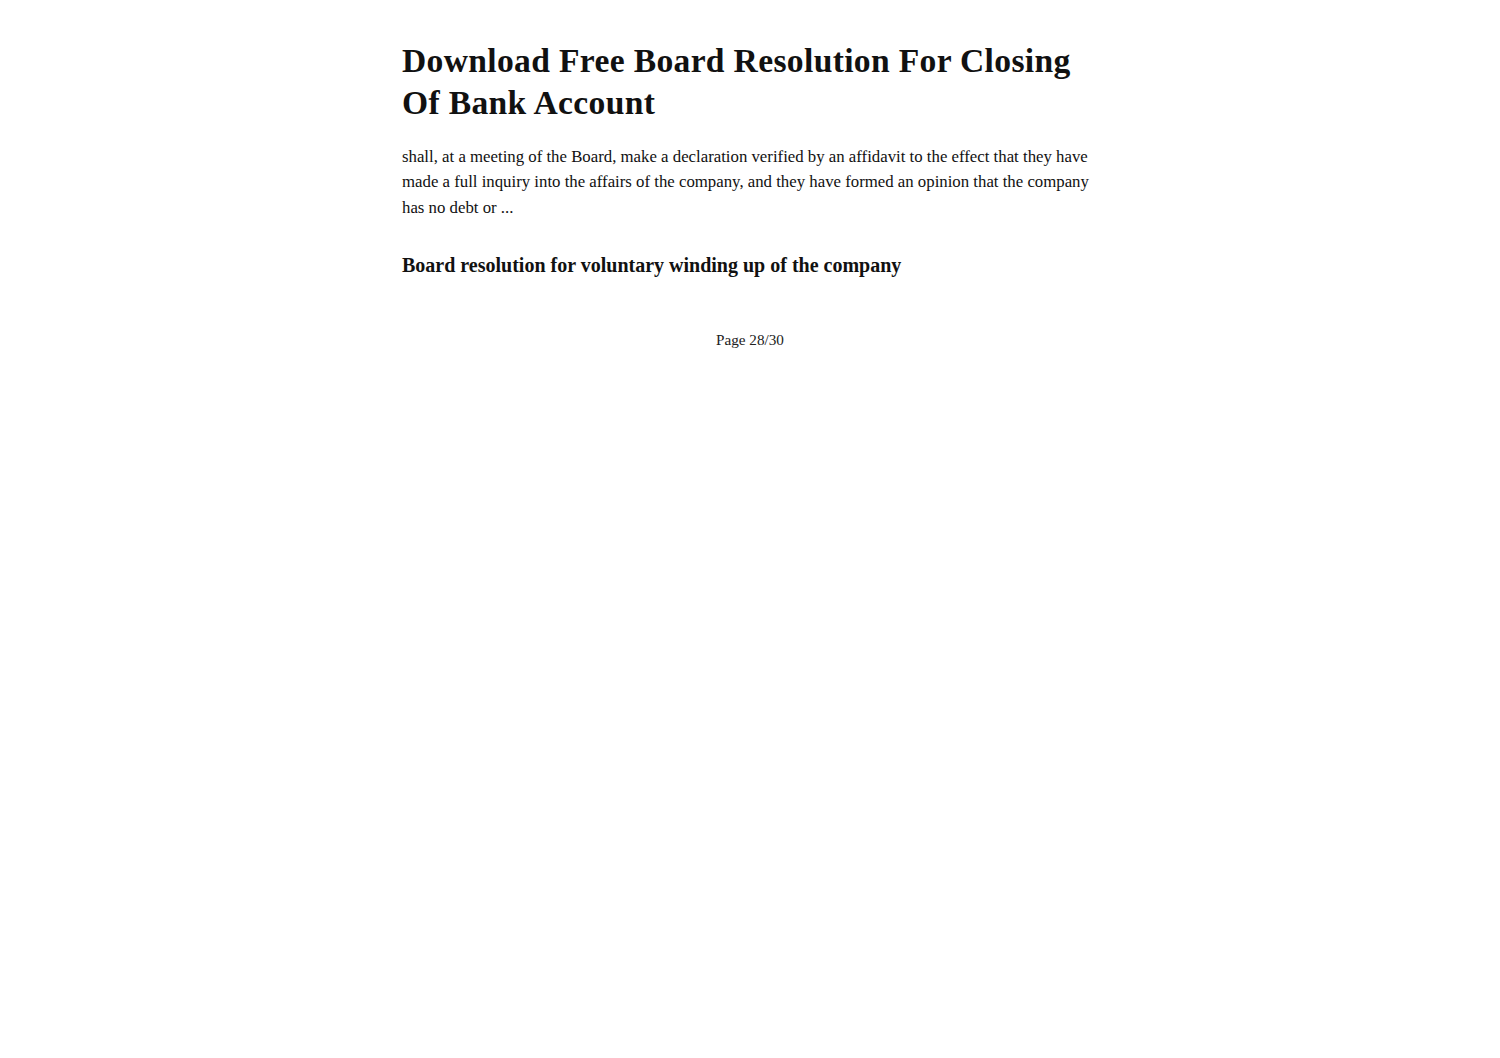Download Free Board Resolution For Closing Of Bank Account
shall, at a meeting of the Board, make a declaration verified by an affidavit to the effect that they have made a full inquiry into the affairs of the company, and they have formed an opinion that the company has no debt or ...
Board resolution for voluntary winding up of the company
Page 28/30